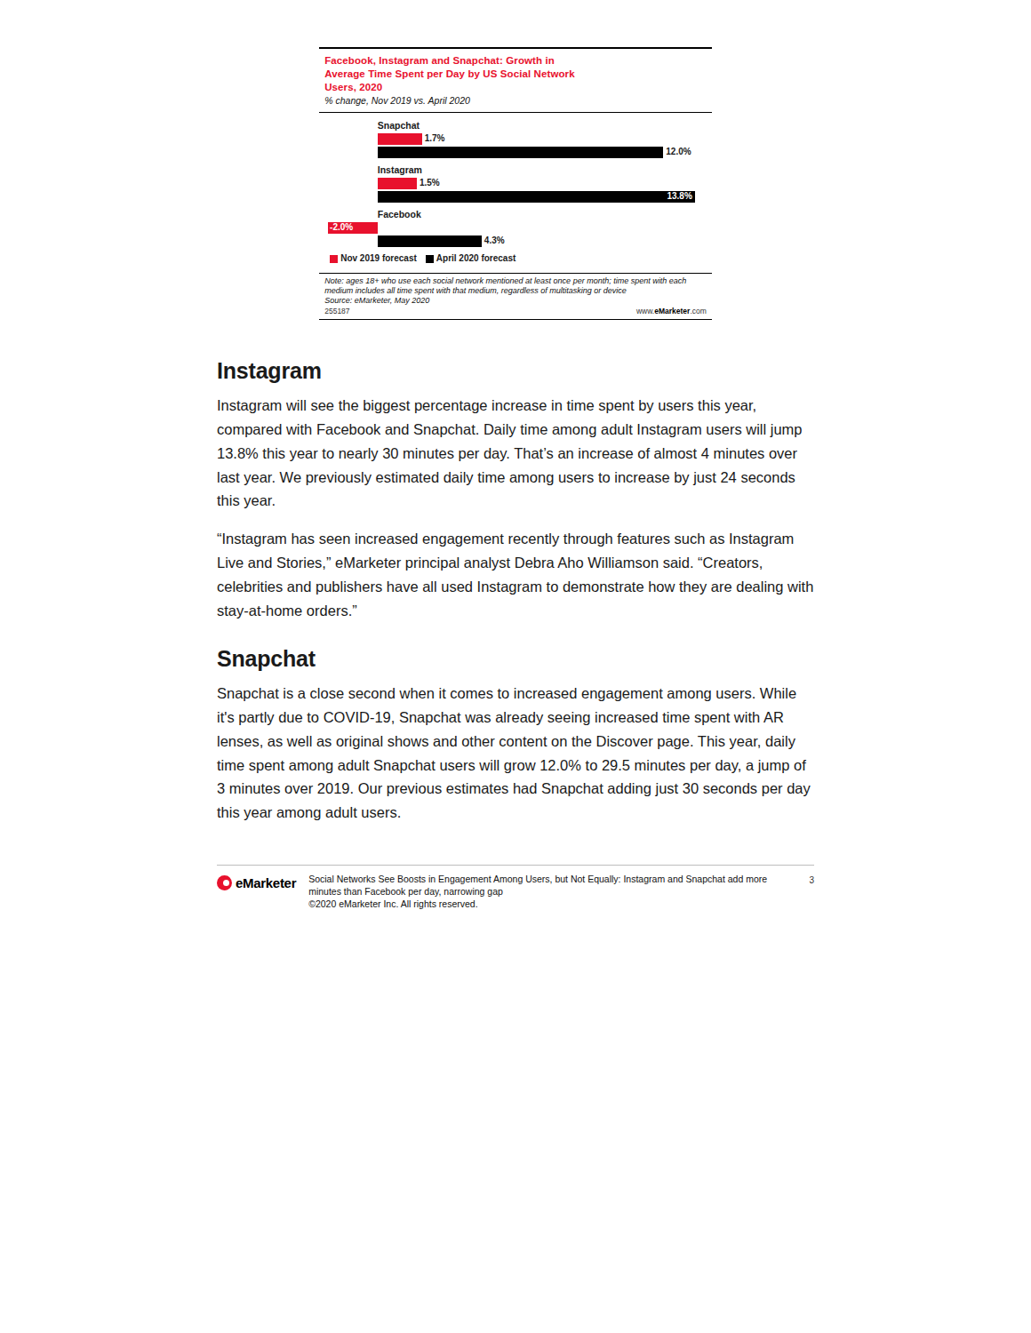Facebook, Instagram and Snapchat: Growth in
Average Time Spent per Day by US Social Network
Users, 2020
% change, Nov 2019 vs. April 2020
Snapchat
1.7%
12.0%
Instagram
1.5%
13.8%
Facebook
-2.0%
4.3%
Nov 2019 forecast April 2020 forecast
Note: ages 18+ who use each social network mentioned at least once per month; time spent with each medium includes all time spent with that medium, regardless of multitasking or device
Source: eMarketer, May 2020
255187 www.eMarketer.com
Instagram
Instagram will see the biggest percentage increase in time spent by users this year, compared with Facebook and Snapchat. Daily time among adult Instagram users will jump 13.8% this year to nearly 30 minutes per day. That’s an increase of almost 4 minutes over last year. We previously estimated daily time among users to increase by just 24 seconds this year.
“Instagram has seen increased engagement recently through features such as Instagram Live and Stories,” eMarketer principal analyst Debra Aho Williamson said. “Creators, celebrities and publishers have all used Instagram to demonstrate how they are dealing with stay-at-home orders.”
Snapchat
Snapchat is a close second when it comes to increased engagement among users. While it's partly due to COVID-19, Snapchat was already seeing increased time spent with AR lenses, as well as original shows and other content on the Discover page. This year, daily time spent among adult Snapchat users will grow 12.0% to 29.5 minutes per day, a jump of 3 minutes over 2019. Our previous estimates had Snapchat adding just 30 seconds per day this year among adult users.
eMarketer
Social Networks See Boosts in Engagement Among Users, but Not Equally: Instagram and Snapchat add more minutes than Facebook per day, narrowing gap ©2020 eMarketer Inc. All rights reserved.
3